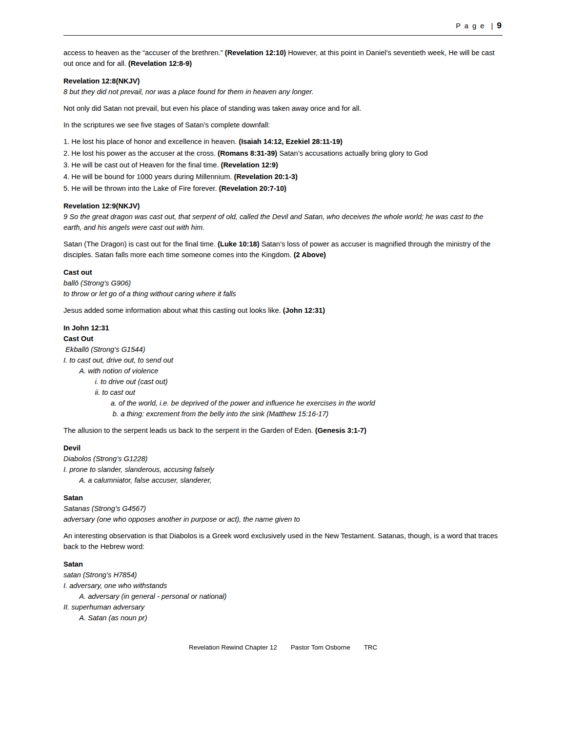P a g e | 9
access to heaven as the “accuser of the brethren.” (Revelation 12:10) However, at this point in Daniel’s seventieth week, He will be cast out once and for all. (Revelation 12:8-9)
Revelation 12:8(NKJV)
8 but they did not prevail, nor was a place found for them in heaven any longer.
Not only did Satan not prevail, but even his place of standing was taken away once and for all.
In the scriptures we see five stages of Satan’s complete downfall:
1. He lost his place of honor and excellence in heaven. (Isaiah 14:12, Ezekiel 28:11-19)
2. He lost his power as the accuser at the cross. (Romans 8:31-39) Satan’s accusations actually bring glory to God
3. He will be cast out of Heaven for the final time. (Revelation 12:9)
4. He will be bound for 1000 years during Millennium. (Revelation 20:1-3)
5. He will be thrown into the Lake of Fire forever. (Revelation 20:7-10)
Revelation 12:9(NKJV)
9 So the great dragon was cast out, that serpent of old, called the Devil and Satan, who deceives the whole world; he was cast to the earth, and his angels were cast out with him.
Satan (The Dragon) is cast out for the final time. (Luke 10:18) Satan’s loss of power as accuser is magnified through the ministry of the disciples. Satan falls more each time someone comes into the Kingdom. (2 Above)
Cast out
ballō (Strong’s G906)
to throw or let go of a thing without caring where it falls
Jesus added some information about what this casting out looks like. (John 12:31)
In John 12:31
Cast Out
Ekballō (Strong’s G1544)
I. to cast out, drive out, to send out A. with notion of violence i. to drive out (cast out) ii. to cast out a. of the world, i.e. be deprived of the power and influence he exercises in the world b. a thing: excrement from the belly into the sink (Matthew 15:16-17)
The allusion to the serpent leads us back to the serpent in the Garden of Eden. (Genesis 3:1-7)
Devil
Diabolos (Strong’s G1228)
I. prone to slander, slanderous, accusing falsely A. a calumniator, false accuser, slanderer,
Satan
Satanas (Strong’s G4567)
adversary (one who opposes another in purpose or act), the name given to
An interesting observation is that Diabolos is a Greek word exclusively used in the New Testament. Satanas, though, is a word that traces back to the Hebrew word:
Satan
satan (Strong’s H7854)
I. adversary, one who withstands A. adversary (in general - personal or national) II. superhuman adversary A. Satan (as noun pr)
Revelation Rewind Chapter 12 Pastor Tom Osborne TRC